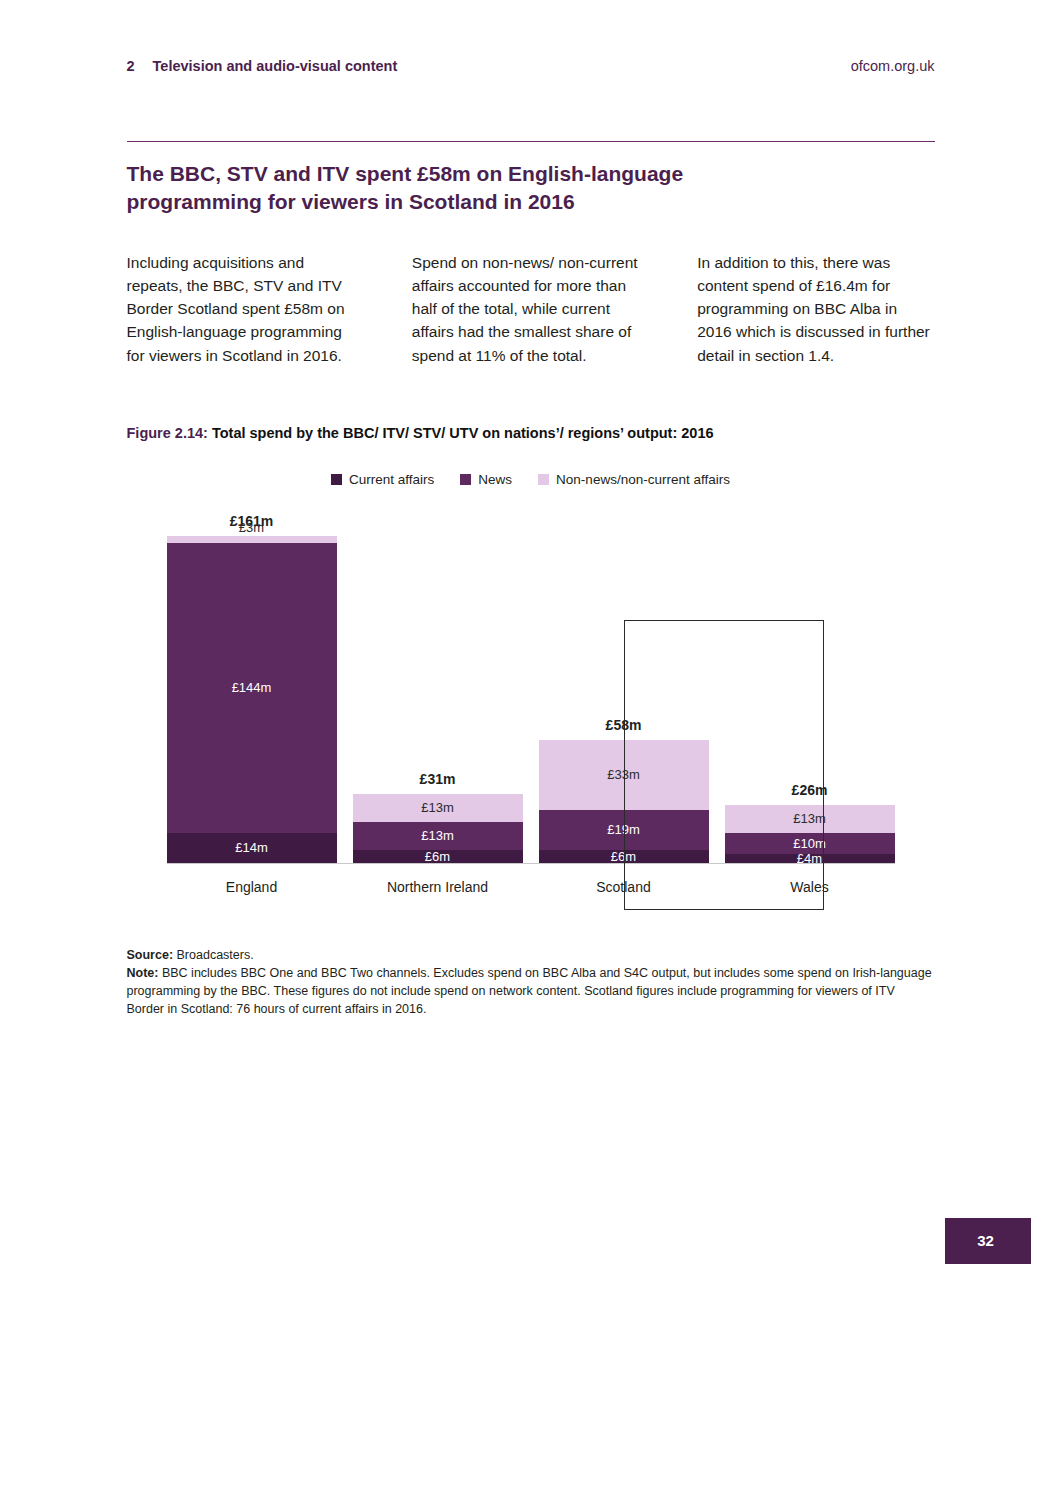2 Television and audio-visual content
ofcom.org.uk
The BBC, STV and ITV spent £58m on English-language
programming for viewers in Scotland in 2016
Including acquisitions and repeats, the BBC, STV and ITV Border Scotland spent £58m on English-language programming for viewers in Scotland in 2016.
Spend on non-news/ non-current affairs accounted for more than half of the total, while current affairs had the smallest share of spend at 11% of the total.
In addition to this, there was content spend of £16.4m for programming on BBC Alba in 2016 which is discussed in further detail in section 1.4.
Figure 2.14: Total spend by the BBC/ ITV/ STV/ UTV on nations’/ regions’ output: 2016
Current affairs News Non-news/non-current affairs
£161m
£3m
£144m
£14m
£31m
£13m
£13m
£6m
£58m
£33m
£19m
£6m
£26m
£13m
£10m
£4m
England
Northern Ireland
Scotland
Wales
Source: Broadcasters.
Note: BBC includes BBC One and BBC Two channels. Excludes spend on BBC Alba and S4C output, but includes some spend on Irish-language programming by the BBC. These figures do not include spend on network content. Scotland figures include programming for viewers of ITV Border in Scotland: 76 hours of current affairs in 2016.
32